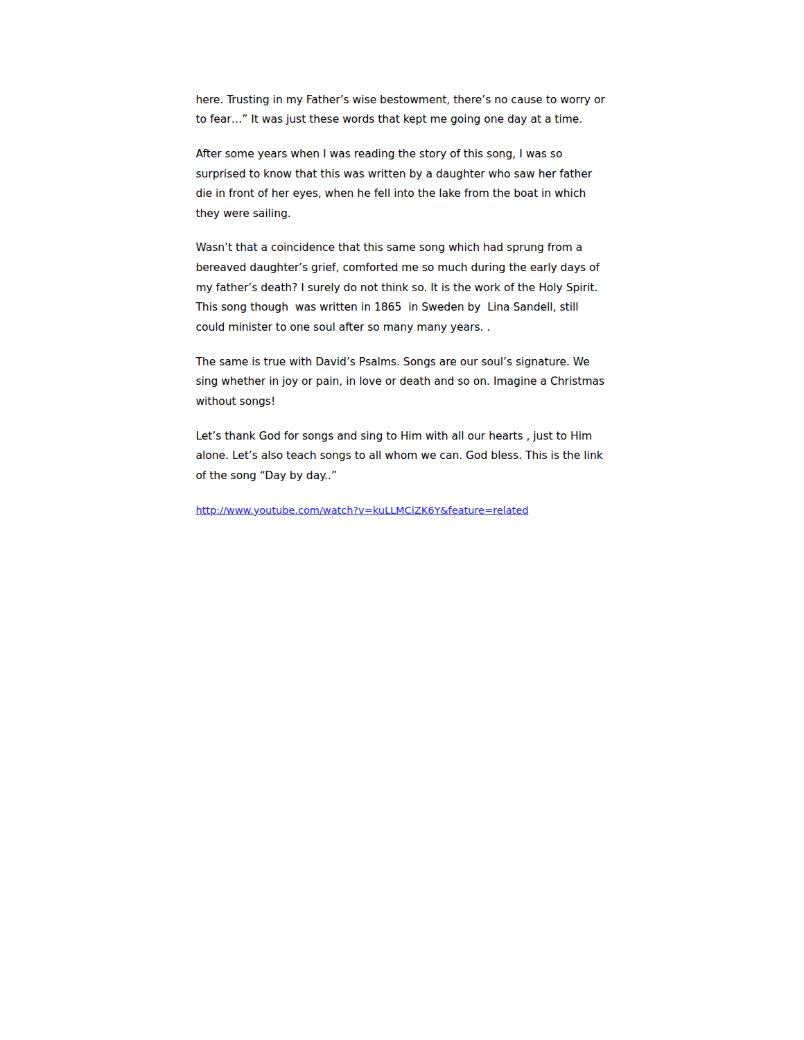here. Trusting in my Father’s wise bestowment, there’s no cause to worry or to fear…” It was just these words that kept me going one day at a time.
After some years when I was reading the story of this song, I was so surprised to know that this was written by a daughter who saw her father die in front of her eyes, when he fell into the lake from the boat in which they were sailing.
Wasn’t that a coincidence that this same song which had sprung from a bereaved daughter’s grief, comforted me so much during the early days of my father’s death? I surely do not think so. It is the work of the Holy Spirit. This song though was written in 1865 in Sweden by Lina Sandell, still could minister to one soul after so many many years. .
The same is true with David’s Psalms. Songs are our soul’s signature. We sing whether in joy or pain, in love or death and so on. Imagine a Christmas without songs!
Let’s thank God for songs and sing to Him with all our hearts , just to Him alone. Let’s also teach songs to all whom we can. God bless. This is the link of the song “Day by day..”
http://www.youtube.com/watch?v=kuLLMCiZK6Y&feature=related